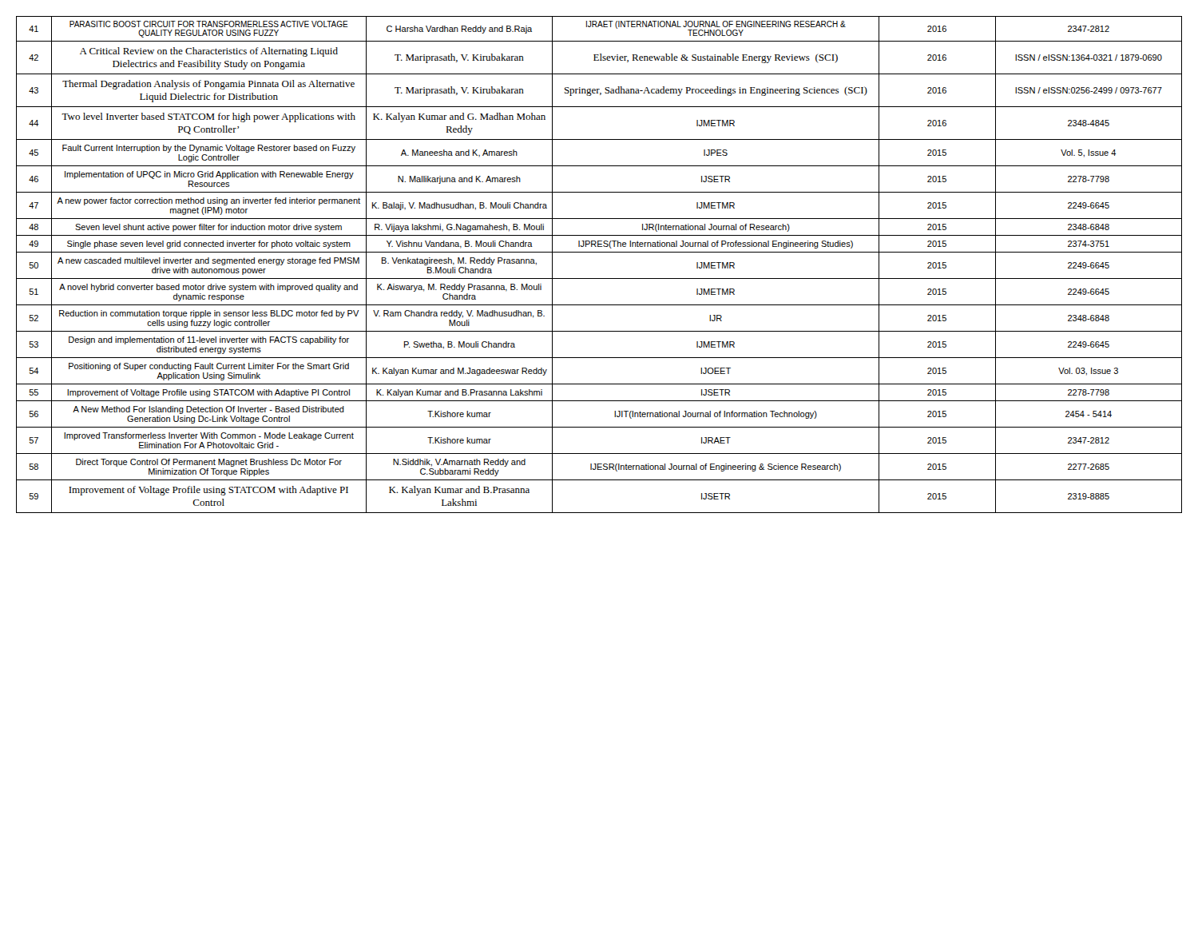| 41 | PARASITIC BOOST CIRCUIT FOR TRANSFORMERLESS ACTIVE VOLTAGE QUALITY REGULATOR USING FUZZY | C Harsha Vardhan Reddy and B.Raja | IJRAET (INTERNATIONAL JOURNAL OF ENGINEERING RESEARCH & TECHNOLOGY | 2016 | 2347-2812 |
| 42 | A Critical Review on the Characteristics of Alternating Liquid Dielectrics and Feasibility Study on Pongamia | T. Mariprasath, V. Kirubakaran | Elsevier, Renewable & Sustainable Energy Reviews (SCI) | 2016 | ISSN / eISSN:1364-0321 / 1879-0690 |
| 43 | Thermal Degradation Analysis of Pongamia Pinnata Oil as Alternative Liquid Dielectric for Distribution | T. Mariprasath, V. Kirubakaran | Springer, Sadhana-Academy Proceedings in Engineering Sciences (SCI) | 2016 | ISSN / eISSN:0256-2499 / 0973-7677 |
| 44 | Two level Inverter based STATCOM for high power Applications with PQ Controller’ | K. Kalyan Kumar and G. Madhan Mohan Reddy | IJMETMR | 2016 | 2348-4845 |
| 45 | Fault Current Interruption by the Dynamic Voltage Restorer based on Fuzzy Logic Controller | A. Maneesha and K, Amaresh | IJPES | 2015 | Vol. 5, Issue 4 |
| 46 | Implementation of UPQC in Micro Grid Application with Renewable Energy Resources | N. Mallikarjuna and K. Amaresh | IJSETR | 2015 | 2278-7798 |
| 47 | A new power factor correction method using an inverter fed interior permanent magnet (IPM) motor | K. Balaji, V. Madhusudhan, B. Mouli Chandra | IJMETMR | 2015 | 2249-6645 |
| 48 | Seven level shunt active power filter for induction motor drive system | R. Vijaya lakshmi, G.Nagamahesh, B. Mouli | IJR(International Journal of Research) | 2015 | 2348-6848 |
| 49 | Single phase seven level grid connected inverter for photo voltaic system | Y. Vishnu Vandana, B. Mouli Chandra | IJPRES(The International Journal of Professional Engineering Studies) | 2015 | 2374-3751 |
| 50 | A new cascaded multilevel inverter and segmented energy storage fed PMSM drive with autonomous power | B. Venkatagireesh, M. Reddy Prasanna, B.Mouli Chandra | IJMETMR | 2015 | 2249-6645 |
| 51 | A novel hybrid converter based motor drive system with improved quality and dynamic response | K. Aiswarya, M. Reddy Prasanna, B. Mouli Chandra | IJMETMR | 2015 | 2249-6645 |
| 52 | Reduction in commutation torque ripple in sensor less BLDC motor fed by PV cells using fuzzy logic controller | V. Ram Chandra reddy, V. Madhusudhan, B. Mouli | IJR | 2015 | 2348-6848 |
| 53 | Design and implementation of 11-level inverter with FACTS capability for distributed energy systems | P. Swetha, B. Mouli Chandra | IJMETMR | 2015 | 2249-6645 |
| 54 | Positioning of Super conducting Fault Current Limiter For the Smart Grid Application Using Simulink | K. Kalyan Kumar and M.Jagadeeswar Reddy | IJOEET | 2015 | Vol. 03, Issue 3 |
| 55 | Improvement of Voltage Profile using STATCOM with Adaptive PI Control | K. Kalyan Kumar and B.Prasanna Lakshmi | IJSETR | 2015 | 2278-7798 |
| 56 | A New Method For Islanding Detection Of Inverter - Based Distributed Generation Using Dc-Link Voltage Control | T.Kishore kumar | IJIT(International Journal of Information Technology) | 2015 | 2454 - 5414 |
| 57 | Improved Transformerless Inverter With Common - Mode Leakage Current Elimination For A Photovoltaic Grid - | T.Kishore kumar | IJRAET | 2015 | 2347-2812 |
| 58 | Direct Torque Control Of Permanent Magnet Brushless Dc Motor For Minimization Of Torque Ripples | N.Siddhik, V.Amarnath Reddy and C.Subbarami Reddy | IJESR(International Journal of Engineering & Science Research) | 2015 | 2277-2685 |
| 59 | Improvement of Voltage Profile using STATCOM with Adaptive PI Control | K. Kalyan Kumar and B.Prasanna Lakshmi | IJSETR | 2015 | 2319-8885 |